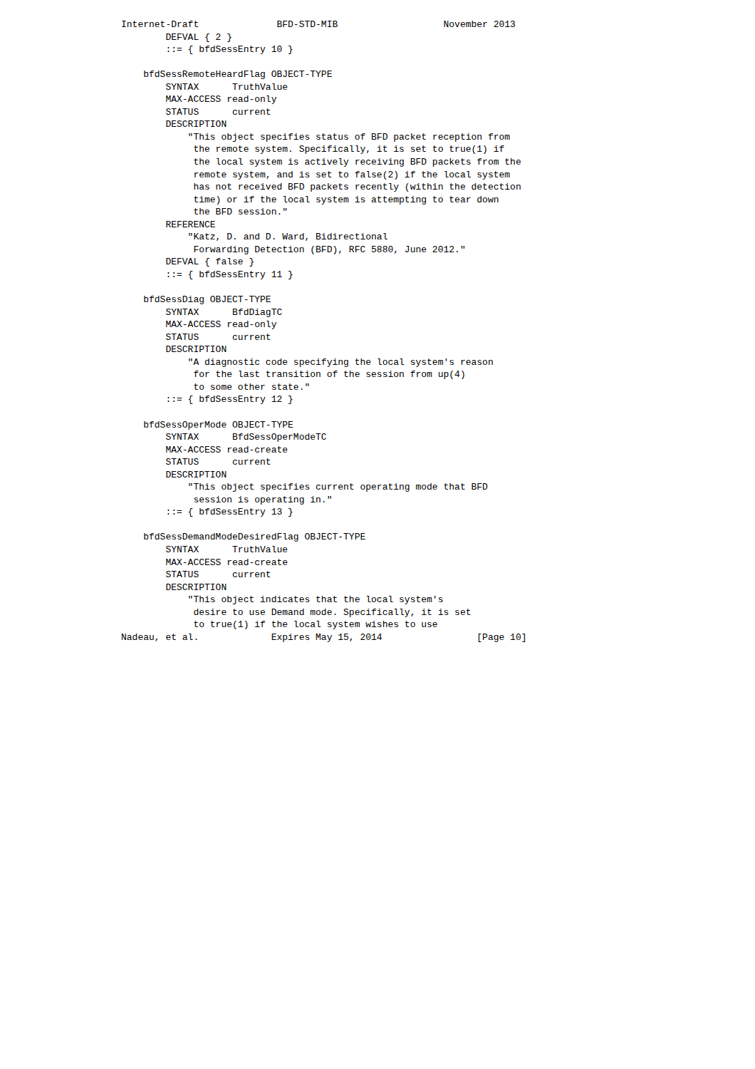Internet-Draft              BFD-STD-MIB                   November 2013
        DEFVAL { 2 }
        ::= { bfdSessEntry 10 }

    bfdSessRemoteHeardFlag OBJECT-TYPE
        SYNTAX      TruthValue
        MAX-ACCESS read-only
        STATUS      current
        DESCRIPTION
            "This object specifies status of BFD packet reception from
             the remote system. Specifically, it is set to true(1) if
             the local system is actively receiving BFD packets from the
             remote system, and is set to false(2) if the local system
             has not received BFD packets recently (within the detection
             time) or if the local system is attempting to tear down
             the BFD session."
        REFERENCE
            "Katz, D. and D. Ward, Bidirectional
             Forwarding Detection (BFD), RFC 5880, June 2012."
        DEFVAL { false }
        ::= { bfdSessEntry 11 }

    bfdSessDiag OBJECT-TYPE
        SYNTAX      BfdDiagTC
        MAX-ACCESS read-only
        STATUS      current
        DESCRIPTION
            "A diagnostic code specifying the local system's reason
             for the last transition of the session from up(4)
             to some other state."
        ::= { bfdSessEntry 12 }

    bfdSessOperMode OBJECT-TYPE
        SYNTAX      BfdSessOperModeTC
        MAX-ACCESS read-create
        STATUS      current
        DESCRIPTION
            "This object specifies current operating mode that BFD
             session is operating in."
        ::= { bfdSessEntry 13 }

    bfdSessDemandModeDesiredFlag OBJECT-TYPE
        SYNTAX      TruthValue
        MAX-ACCESS read-create
        STATUS      current
        DESCRIPTION
            "This object indicates that the local system's
             desire to use Demand mode. Specifically, it is set
             to true(1) if the local system wishes to use
Nadeau, et al.             Expires May 15, 2014                 [Page 10]